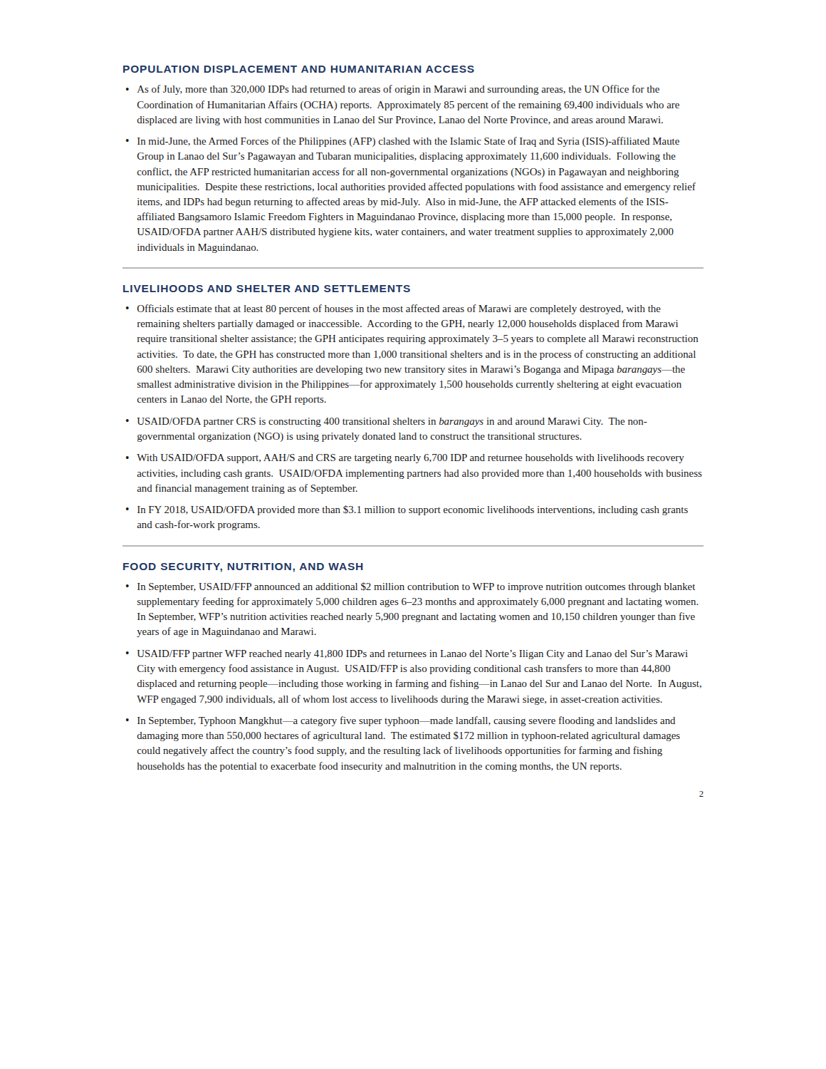Population Displacement and Humanitarian Access
As of July, more than 320,000 IDPs had returned to areas of origin in Marawi and surrounding areas, the UN Office for the Coordination of Humanitarian Affairs (OCHA) reports. Approximately 85 percent of the remaining 69,400 individuals who are displaced are living with host communities in Lanao del Sur Province, Lanao del Norte Province, and areas around Marawi.
In mid-June, the Armed Forces of the Philippines (AFP) clashed with the Islamic State of Iraq and Syria (ISIS)-affiliated Maute Group in Lanao del Sur’s Pagawayan and Tubaran municipalities, displacing approximately 11,600 individuals. Following the conflict, the AFP restricted humanitarian access for all non-governmental organizations (NGOs) in Pagawayan and neighboring municipalities. Despite these restrictions, local authorities provided affected populations with food assistance and emergency relief items, and IDPs had begun returning to affected areas by mid-July. Also in mid-June, the AFP attacked elements of the ISIS-affiliated Bangsamoro Islamic Freedom Fighters in Maguindanao Province, displacing more than 15,000 people. In response, USAID/OFDA partner AAH/S distributed hygiene kits, water containers, and water treatment supplies to approximately 2,000 individuals in Maguindanao.
Livelihoods and Shelter and Settlements
Officials estimate that at least 80 percent of houses in the most affected areas of Marawi are completely destroyed, with the remaining shelters partially damaged or inaccessible. According to the GPH, nearly 12,000 households displaced from Marawi require transitional shelter assistance; the GPH anticipates requiring approximately 3–5 years to complete all Marawi reconstruction activities. To date, the GPH has constructed more than 1,000 transitional shelters and is in the process of constructing an additional 600 shelters. Marawi City authorities are developing two new transitory sites in Marawi’s Boganga and Mipaga barangays—the smallest administrative division in the Philippines—for approximately 1,500 households currently sheltering at eight evacuation centers in Lanao del Norte, the GPH reports.
USAID/OFDA partner CRS is constructing 400 transitional shelters in barangays in and around Marawi City. The non-governmental organization (NGO) is using privately donated land to construct the transitional structures.
With USAID/OFDA support, AAH/S and CRS are targeting nearly 6,700 IDP and returnee households with livelihoods recovery activities, including cash grants. USAID/OFDA implementing partners had also provided more than 1,400 households with business and financial management training as of September.
In FY 2018, USAID/OFDA provided more than $3.1 million to support economic livelihoods interventions, including cash grants and cash-for-work programs.
Food Security, Nutrition, and WASH
In September, USAID/FFP announced an additional $2 million contribution to WFP to improve nutrition outcomes through blanket supplementary feeding for approximately 5,000 children ages 6–23 months and approximately 6,000 pregnant and lactating women. In September, WFP’s nutrition activities reached nearly 5,900 pregnant and lactating women and 10,150 children younger than five years of age in Maguindanao and Marawi.
USAID/FFP partner WFP reached nearly 41,800 IDPs and returnees in Lanao del Norte’s Iligan City and Lanao del Sur’s Marawi City with emergency food assistance in August. USAID/FFP is also providing conditional cash transfers to more than 44,800 displaced and returning people—including those working in farming and fishing—in Lanao del Sur and Lanao del Norte. In August, WFP engaged 7,900 individuals, all of whom lost access to livelihoods during the Marawi siege, in asset-creation activities.
In September, Typhoon Mangkhut—a category five super typhoon—made landfall, causing severe flooding and landslides and damaging more than 550,000 hectares of agricultural land. The estimated $172 million in typhoon-related agricultural damages could negatively affect the country’s food supply, and the resulting lack of livelihoods opportunities for farming and fishing households has the potential to exacerbate food insecurity and malnutrition in the coming months, the UN reports.
2